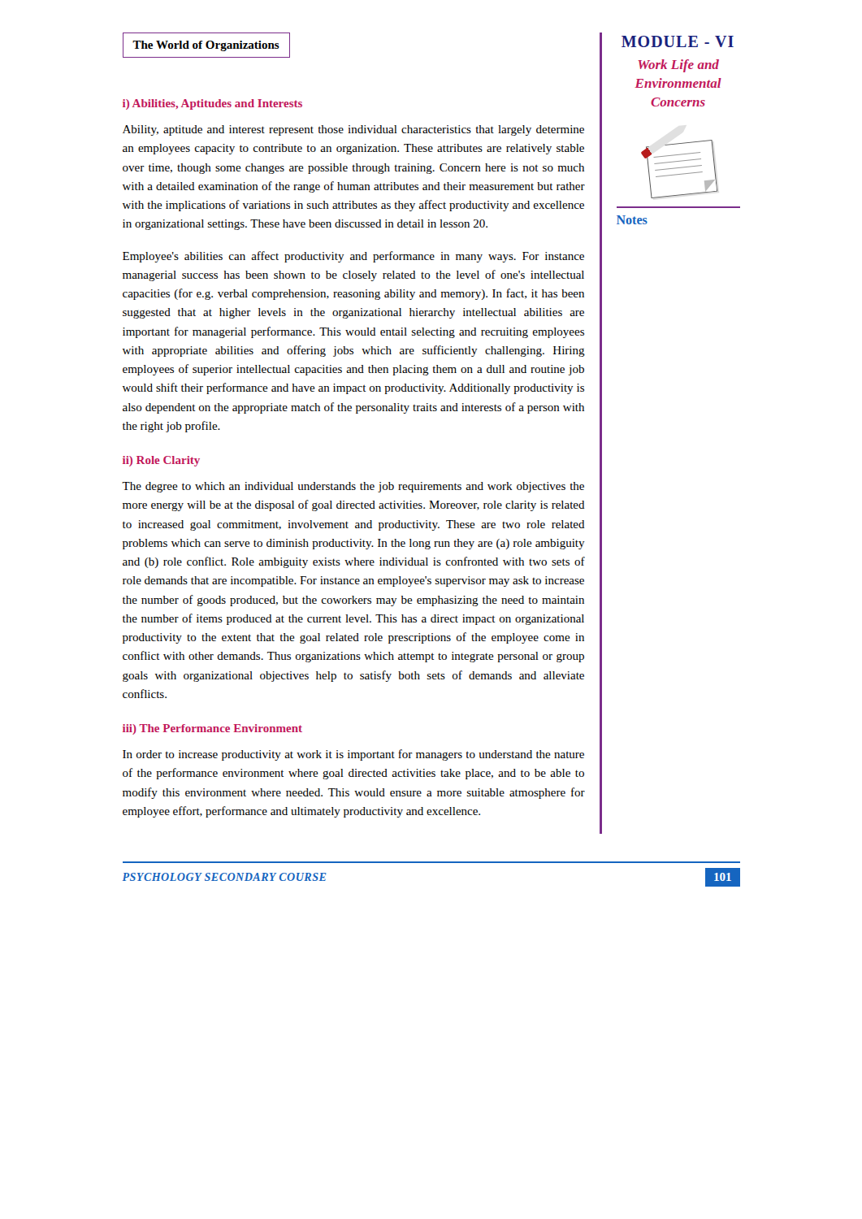The World of Organizations
i) Abilities, Aptitudes and Interests
Ability, aptitude and interest represent those individual characteristics that largely determine an employees capacity to contribute to an organization. These attributes are relatively stable over time, though some changes are possible through training. Concern here is not so much with a detailed examination of the range of human attributes and their measurement but rather with the implications of variations in such attributes as they affect productivity and excellence in organizational settings. These have been discussed in detail in lesson 20.
Employee's abilities can affect productivity and performance in many ways. For instance managerial success has been shown to be closely related to the level of one's intellectual capacities (for e.g. verbal comprehension, reasoning ability and memory). In fact, it has been suggested that at higher levels in the organizational hierarchy intellectual abilities are important for managerial performance. This would entail selecting and recruiting employees with appropriate abilities and offering jobs which are sufficiently challenging. Hiring employees of superior intellectual capacities and then placing them on a dull and routine job would shift their performance and have an impact on productivity. Additionally productivity is also dependent on the appropriate match of the personality traits and interests of a person with the right job profile.
ii) Role Clarity
The degree to which an individual understands the job requirements and work objectives the more energy will be at the disposal of goal directed activities. Moreover, role clarity is related to increased goal commitment, involvement and productivity. These are two role related problems which can serve to diminish productivity. In the long run they are (a) role ambiguity and (b) role conflict. Role ambiguity exists where individual is confronted with two sets of role demands that are incompatible. For instance an employee's supervisor may ask to increase the number of goods produced, but the coworkers may be emphasizing the need to maintain the number of items produced at the current level. This has a direct impact on organizational productivity to the extent that the goal related role prescriptions of the employee come in conflict with other demands. Thus organizations which attempt to integrate personal or group goals with organizational objectives help to satisfy both sets of demands and alleviate conflicts.
iii) The Performance Environment
In order to increase productivity at work it is important for managers to understand the nature of the performance environment where goal directed activities take place, and to be able to modify this environment where needed. This would ensure a more suitable atmosphere for employee effort, performance and ultimately productivity and excellence.
MODULE - VI
Work Life and
Environmental
Concerns
Notes
PSYCHOLOGY SECONDARY COURSE
101